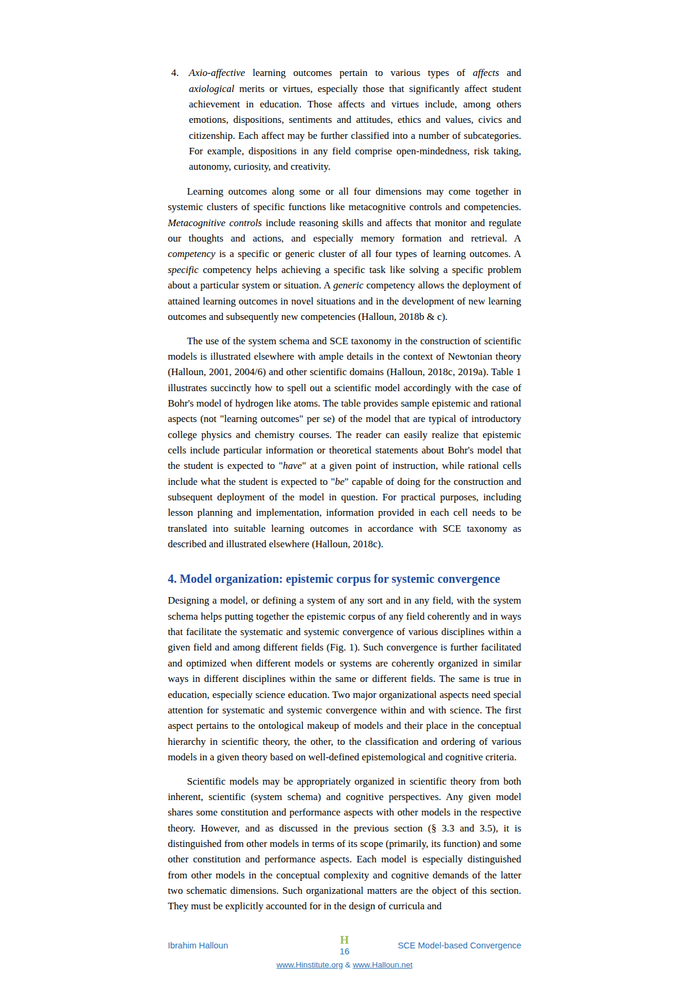4. Axio-affective learning outcomes pertain to various types of affects and axiological merits or virtues, especially those that significantly affect student achievement in education. Those affects and virtues include, among others emotions, dispositions, sentiments and attitudes, ethics and values, civics and citizenship. Each affect may be further classified into a number of subcategories. For example, dispositions in any field comprise open-mindedness, risk taking, autonomy, curiosity, and creativity.
Learning outcomes along some or all four dimensions may come together in systemic clusters of specific functions like metacognitive controls and competencies. Metacognitive controls include reasoning skills and affects that monitor and regulate our thoughts and actions, and especially memory formation and retrieval. A competency is a specific or generic cluster of all four types of learning outcomes. A specific competency helps achieving a specific task like solving a specific problem about a particular system or situation. A generic competency allows the deployment of attained learning outcomes in novel situations and in the development of new learning outcomes and subsequently new competencies (Halloun, 2018b & c).
The use of the system schema and SCE taxonomy in the construction of scientific models is illustrated elsewhere with ample details in the context of Newtonian theory (Halloun, 2001, 2004/6) and other scientific domains (Halloun, 2018c, 2019a). Table 1 illustrates succinctly how to spell out a scientific model accordingly with the case of Bohr's model of hydrogen like atoms. The table provides sample epistemic and rational aspects (not "learning outcomes" per se) of the model that are typical of introductory college physics and chemistry courses. The reader can easily realize that epistemic cells include particular information or theoretical statements about Bohr's model that the student is expected to "have" at a given point of instruction, while rational cells include what the student is expected to "be" capable of doing for the construction and subsequent deployment of the model in question. For practical purposes, including lesson planning and implementation, information provided in each cell needs to be translated into suitable learning outcomes in accordance with SCE taxonomy as described and illustrated elsewhere (Halloun, 2018c).
4. Model organization: epistemic corpus for systemic convergence
Designing a model, or defining a system of any sort and in any field, with the system schema helps putting together the epistemic corpus of any field coherently and in ways that facilitate the systematic and systemic convergence of various disciplines within a given field and among different fields (Fig. 1). Such convergence is further facilitated and optimized when different models or systems are coherently organized in similar ways in different disciplines within the same or different fields. The same is true in education, especially science education. Two major organizational aspects need special attention for systematic and systemic convergence within and with science. The first aspect pertains to the ontological makeup of models and their place in the conceptual hierarchy in scientific theory, the other, to the classification and ordering of various models in a given theory based on well-defined epistemological and cognitive criteria.
Scientific models may be appropriately organized in scientific theory from both inherent, scientific (system schema) and cognitive perspectives. Any given model shares some constitution and performance aspects with other models in the respective theory. However, and as discussed in the previous section (§ 3.3 and 3.5), it is distinguished from other models in terms of its scope (primarily, its function) and some other constitution and performance aspects. Each model is especially distinguished from other models in the conceptual complexity and cognitive demands of the latter two schematic dimensions. Such organizational matters are the object of this section. They must be explicitly accounted for in the design of curricula and
Ibrahim Halloun
SCE Model-based Convergence
H 16 www.Hinstitute.org & www.Halloun.net